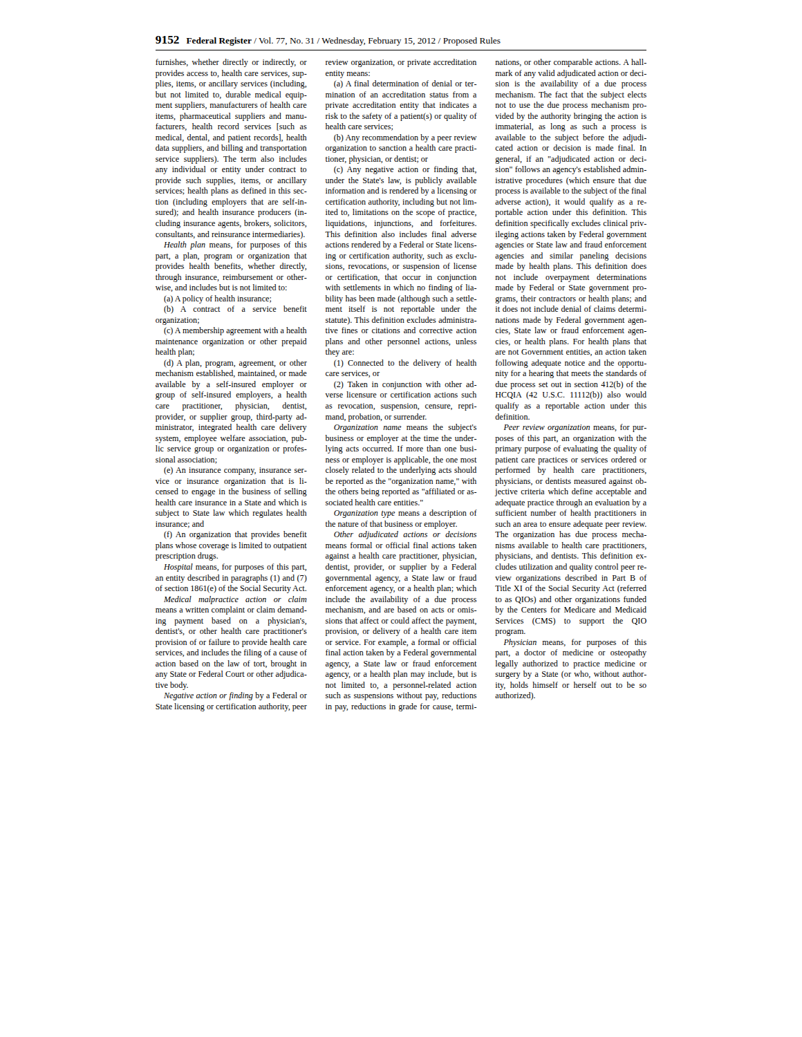9152 Federal Register / Vol. 77, No. 31 / Wednesday, February 15, 2012 / Proposed Rules
furnishes, whether directly or indirectly, or provides access to, health care services, supplies, items, or ancillary services (including, but not limited to, durable medical equipment suppliers, manufacturers of health care items, pharmaceutical suppliers and manufacturers, health record services [such as medical, dental, and patient records], health data suppliers, and billing and transportation service suppliers). The term also includes any individual or entity under contract to provide such supplies, items, or ancillary services; health plans as defined in this section (including employers that are self-insured); and health insurance producers (including insurance agents, brokers, solicitors, consultants, and reinsurance intermediaries).
Health plan means, for purposes of this part, a plan, program or organization that provides health benefits, whether directly, through insurance, reimbursement or otherwise, and includes but is not limited to:
(a) A policy of health insurance;
(b) A contract of a service benefit organization;
(c) A membership agreement with a health maintenance organization or other prepaid health plan;
(d) A plan, program, agreement, or other mechanism established, maintained, or made available by a self-insured employer or group of self-insured employers, a health care practitioner, physician, dentist, provider, or supplier group, third-party administrator, integrated health care delivery system, employee welfare association, public service group or organization or professional association;
(e) An insurance company, insurance service or insurance organization that is licensed to engage in the business of selling health care insurance in a State and which is subject to State law which regulates health insurance; and
(f) An organization that provides benefit plans whose coverage is limited to outpatient prescription drugs.
Hospital means, for purposes of this part, an entity described in paragraphs (1) and (7) of section 1861(e) of the Social Security Act.
Medical malpractice action or claim means a written complaint or claim demanding payment based on a physician's, dentist's, or other health care practitioner's provision of or failure to provide health care services, and includes the filing of a cause of action based on the law of tort, brought in any State or Federal Court or other adjudicative body.
Negative action or finding by a Federal or State licensing or certification authority, peer review organization, or private accreditation entity means:
(a) A final determination of denial or termination of an accreditation status from a private accreditation entity that indicates a risk to the safety of a patient(s) or quality of health care services;
(b) Any recommendation by a peer review organization to sanction a health care practitioner, physician, or dentist; or
(c) Any negative action or finding that, under the State's law, is publicly available information and is rendered by a licensing or certification authority, including but not limited to, limitations on the scope of practice, liquidations, injunctions, and forfeitures. This definition also includes final adverse actions rendered by a Federal or State licensing or certification authority, such as exclusions, revocations, or suspension of license or certification, that occur in conjunction with settlements in which no finding of liability has been made (although such a settlement itself is not reportable under the statute). This definition excludes administrative fines or citations and corrective action plans and other personnel actions, unless they are:
(1) Connected to the delivery of health care services, or
(2) Taken in conjunction with other adverse licensure or certification actions such as revocation, suspension, censure, reprimand, probation, or surrender.
Organization name means the subject's business or employer at the time the underlying acts occurred. If more than one business or employer is applicable, the one most closely related to the underlying acts should be reported as the "organization name," with the others being reported as "affiliated or associated health care entities."
Organization type means a description of the nature of that business or employer.
Other adjudicated actions or decisions means formal or official final actions taken against a health care practitioner, physician, dentist, provider, or supplier by a Federal governmental agency, a State law or fraud enforcement agency, or a health plan; which include the availability of a due process mechanism, and are based on acts or omissions that affect or could affect the payment, provision, or delivery of a health care item or service. For example, a formal or official final action taken by a Federal governmental agency, a State law or fraud enforcement agency, or a health plan may include, but is not limited to, a personnel-related action such as suspensions without pay, reductions in pay, reductions in grade for cause, terminations, or other comparable actions. A hallmark of any valid adjudicated action or decision is the availability of a due process mechanism. The fact that the subject elects not to use the due process mechanism provided by the authority bringing the action is immaterial, as long as such a process is available to the subject before the adjudicated action or decision is made final. In general, if an "adjudicated action or decision" follows an agency's established administrative procedures (which ensure that due process is available to the subject of the final adverse action), it would qualify as a reportable action under this definition. This definition specifically excludes clinical privileging actions taken by Federal government agencies or State law and fraud enforcement agencies and similar paneling decisions made by health plans. This definition does not include overpayment determinations made by Federal or State government programs, their contractors or health plans; and it does not include denial of claims determinations made by Federal government agencies, State law or fraud enforcement agencies, or health plans. For health plans that are not Government entities, an action taken following adequate notice and the opportunity for a hearing that meets the standards of due process set out in section 412(b) of the HCQIA (42 U.S.C. 11112(b)) also would qualify as a reportable action under this definition.
Peer review organization means, for purposes of this part, an organization with the primary purpose of evaluating the quality of patient care practices or services ordered or performed by health care practitioners, physicians, or dentists measured against objective criteria which define acceptable and adequate practice through an evaluation by a sufficient number of health practitioners in such an area to ensure adequate peer review. The organization has due process mechanisms available to health care practitioners, physicians, and dentists. This definition excludes utilization and quality control peer review organizations described in Part B of Title XI of the Social Security Act (referred to as QIOs) and other organizations funded by the Centers for Medicare and Medicaid Services (CMS) to support the QIO program.
Physician means, for purposes of this part, a doctor of medicine or osteopathy legally authorized to practice medicine or surgery by a State (or who, without authority, holds himself or herself out to be so authorized).